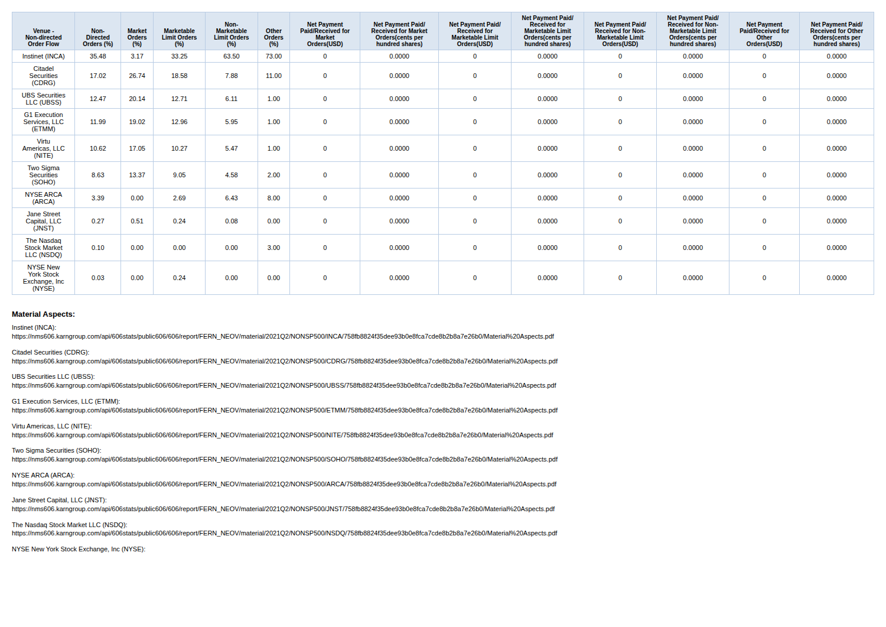| Venue - Non-directed Order Flow | Non- Directed Orders (%) | Market Orders (%) | Marketable Limit Orders (%) | Non- Marketable Limit Orders (%) | Other Orders (%) | Net Payment Paid/Received for Market Orders(USD) | Net Payment Paid/ Received for Market Orders(cents per hundred shares) | Net Payment Paid/ Received for Marketable Limit Orders(USD) | Net Payment Paid/ Received for Marketable Limit Orders(cents per hundred shares) | Net Payment Paid/ Received for Non- Marketable Limit Orders(USD) | Net Payment Paid/ Received for Non- Marketable Limit Orders(cents per hundred shares) | Net Payment Paid/Received for Other Orders(USD) | Net Payment Paid/ Received for Other Orders(cents per hundred shares) |
| --- | --- | --- | --- | --- | --- | --- | --- | --- | --- | --- | --- | --- | --- |
| Instinet (INCA) | 35.48 | 3.17 | 33.25 | 63.50 | 73.00 | 0 | 0.0000 | 0 | 0.0000 | 0 | 0.0000 | 0 | 0.0000 |
| Citadel Securities (CDRG) | 17.02 | 26.74 | 18.58 | 7.88 | 11.00 | 0 | 0.0000 | 0 | 0.0000 | 0 | 0.0000 | 0 | 0.0000 |
| UBS Securities LLC (UBSS) | 12.47 | 20.14 | 12.71 | 6.11 | 1.00 | 0 | 0.0000 | 0 | 0.0000 | 0 | 0.0000 | 0 | 0.0000 |
| G1 Execution Services, LLC (ETMM) | 11.99 | 19.02 | 12.96 | 5.95 | 1.00 | 0 | 0.0000 | 0 | 0.0000 | 0 | 0.0000 | 0 | 0.0000 |
| Virtu Americas, LLC (NITE) | 10.62 | 17.05 | 10.27 | 5.47 | 1.00 | 0 | 0.0000 | 0 | 0.0000 | 0 | 0.0000 | 0 | 0.0000 |
| Two Sigma Securities (SOHO) | 8.63 | 13.37 | 9.05 | 4.58 | 2.00 | 0 | 0.0000 | 0 | 0.0000 | 0 | 0.0000 | 0 | 0.0000 |
| NYSE ARCA (ARCA) | 3.39 | 0.00 | 2.69 | 6.43 | 8.00 | 0 | 0.0000 | 0 | 0.0000 | 0 | 0.0000 | 0 | 0.0000 |
| Jane Street Capital, LLC (JNST) | 0.27 | 0.51 | 0.24 | 0.08 | 0.00 | 0 | 0.0000 | 0 | 0.0000 | 0 | 0.0000 | 0 | 0.0000 |
| The Nasdaq Stock Market LLC (NSDQ) | 0.10 | 0.00 | 0.00 | 0.00 | 3.00 | 0 | 0.0000 | 0 | 0.0000 | 0 | 0.0000 | 0 | 0.0000 |
| NYSE New York Stock Exchange, Inc (NYSE) | 0.03 | 0.00 | 0.24 | 0.00 | 0.00 | 0 | 0.0000 | 0 | 0.0000 | 0 | 0.0000 | 0 | 0.0000 |
Material Aspects:
Instinet (INCA): https://nms606.karngroup.com/api/606stats/public606/606/report/FERN_NEOV/material/2021Q2/NONSP500/INCA/758fb8824f35dee93b0e8fca7cde8b2b8a7e26b0/Material%20Aspects.pdf
Citadel Securities (CDRG): https://nms606.karngroup.com/api/606stats/public606/606/report/FERN_NEOV/material/2021Q2/NONSP500/CDRG/758fb8824f35dee93b0e8fca7cde8b2b8a7e26b0/Material%20Aspects.pdf
UBS Securities LLC (UBSS): https://nms606.karngroup.com/api/606stats/public606/606/report/FERN_NEOV/material/2021Q2/NONSP500/UBSS/758fb8824f35dee93b0e8fca7cde8b2b8a7e26b0/Material%20Aspects.pdf
G1 Execution Services, LLC (ETMM): https://nms606.karngroup.com/api/606stats/public606/606/report/FERN_NEOV/material/2021Q2/NONSP500/ETMM/758fb8824f35dee93b0e8fca7cde8b2b8a7e26b0/Material%20Aspects.pdf
Virtu Americas, LLC (NITE): https://nms606.karngroup.com/api/606stats/public606/606/report/FERN_NEOV/material/2021Q2/NONSP500/NITE/758fb8824f35dee93b0e8fca7cde8b2b8a7e26b0/Material%20Aspects.pdf
Two Sigma Securities (SOHO): https://nms606.karngroup.com/api/606stats/public606/606/report/FERN_NEOV/material/2021Q2/NONSP500/SOHO/758fb8824f35dee93b0e8fca7cde8b2b8a7e26b0/Material%20Aspects.pdf
NYSE ARCA (ARCA): https://nms606.karngroup.com/api/606stats/public606/606/report/FERN_NEOV/material/2021Q2/NONSP500/ARCA/758fb8824f35dee93b0e8fca7cde8b2b8a7e26b0/Material%20Aspects.pdf
Jane Street Capital, LLC (JNST): https://nms606.karngroup.com/api/606stats/public606/606/report/FERN_NEOV/material/2021Q2/NONSP500/JNST/758fb8824f35dee93b0e8fca7cde8b2b8a7e26b0/Material%20Aspects.pdf
The Nasdaq Stock Market LLC (NSDQ): https://nms606.karngroup.com/api/606stats/public606/606/report/FERN_NEOV/material/2021Q2/NONSP500/NSDQ/758fb8824f35dee93b0e8fca7cde8b2b8a7e26b0/Material%20Aspects.pdf
NYSE New York Stock Exchange, Inc (NYSE):